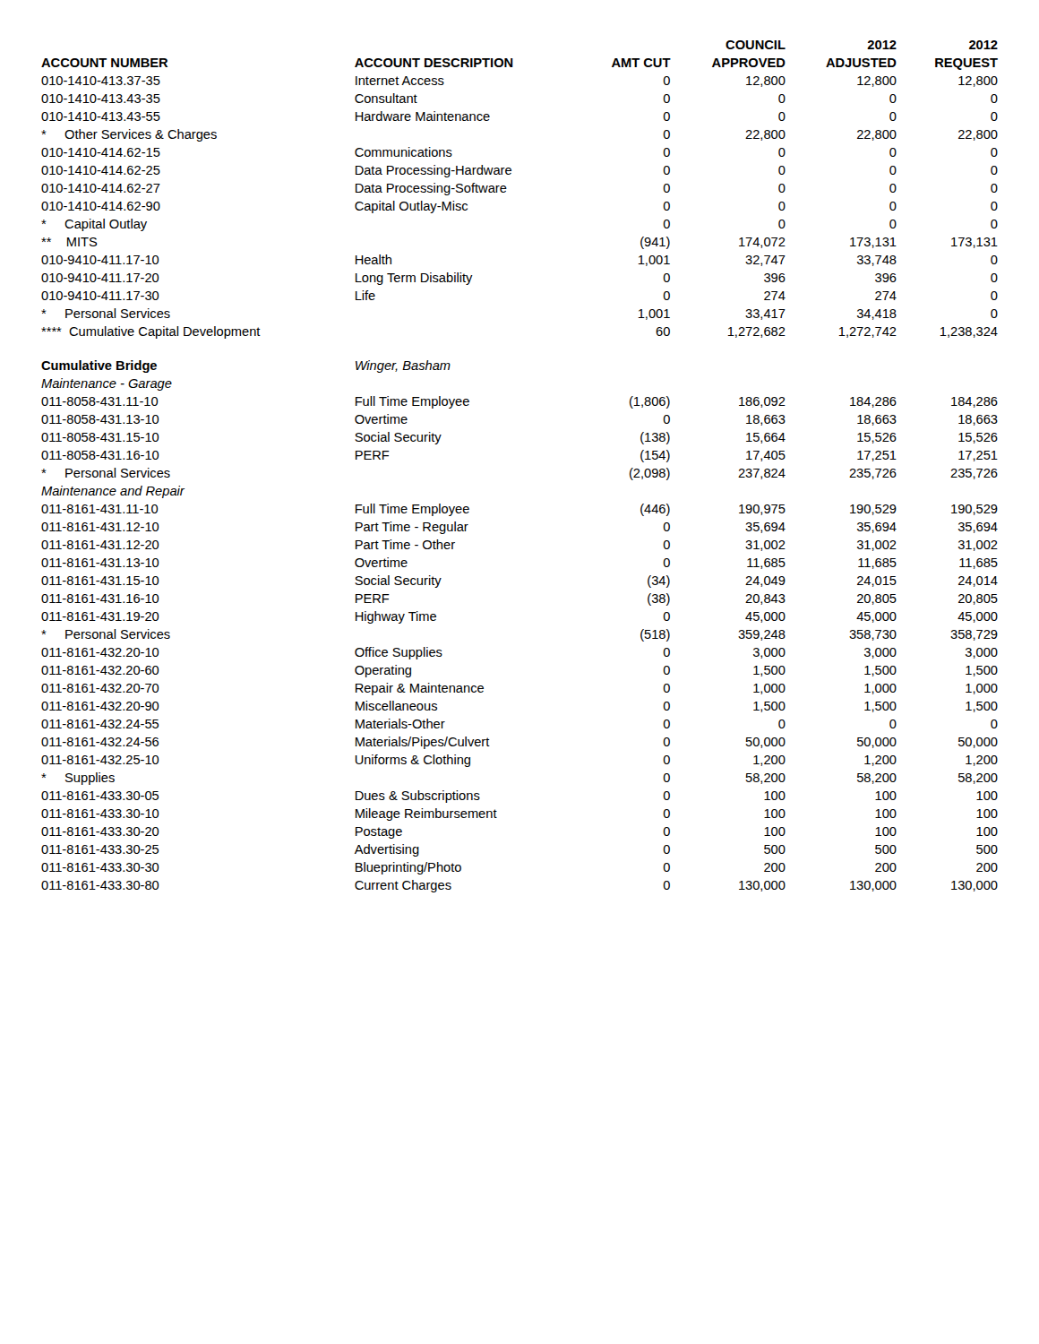| | | | COUNCIL | 2012 | 2012 |
| --- | --- | --- | --- | --- | --- |
| ACCOUNT NUMBER | ACCOUNT DESCRIPTION | AMT CUT | APPROVED | ADJUSTED | REQUEST |
| 010-1410-413.37-35 | Internet Access | 0 | 12,800 | 12,800 | 12,800 |
| 010-1410-413.43-35 | Consultant | 0 | 0 | 0 | 0 |
| 010-1410-413.43-55 | Hardware Maintenance | 0 | 0 | 0 | 0 |
| * Other Services & Charges | | 0 | 22,800 | 22,800 | 22,800 |
| 010-1410-414.62-15 | Communications | 0 | 0 | 0 | 0 |
| 010-1410-414.62-25 | Data Processing-Hardware | 0 | 0 | 0 | 0 |
| 010-1410-414.62-27 | Data Processing-Software | 0 | 0 | 0 | 0 |
| 010-1410-414.62-90 | Capital Outlay-Misc | 0 | 0 | 0 | 0 |
| * Capital Outlay | | 0 | 0 | 0 | 0 |
| ** MITS | | (941) | 174,072 | 173,131 | 173,131 |
| 010-9410-411.17-10 | Health | 1,001 | 32,747 | 33,748 | 0 |
| 010-9410-411.17-20 | Long Term Disability | 0 | 396 | 396 | 0 |
| 010-9410-411.17-30 | Life | 0 | 274 | 274 | 0 |
| * Personal Services | | 1,001 | 33,417 | 34,418 | 0 |
| **** Cumulative Capital Development | | 60 | 1,272,682 | 1,272,742 | 1,238,324 |
| Cumulative Bridge | Winger, Basham | | | | |
| Maintenance - Garage | | | | | |
| 011-8058-431.11-10 | Full Time Employee | (1,806) | 186,092 | 184,286 | 184,286 |
| 011-8058-431.13-10 | Overtime | 0 | 18,663 | 18,663 | 18,663 |
| 011-8058-431.15-10 | Social Security | (138) | 15,664 | 15,526 | 15,526 |
| 011-8058-431.16-10 | PERF | (154) | 17,405 | 17,251 | 17,251 |
| * Personal Services | | (2,098) | 237,824 | 235,726 | 235,726 |
| Maintenance and Repair | | | | | |
| 011-8161-431.11-10 | Full Time Employee | (446) | 190,975 | 190,529 | 190,529 |
| 011-8161-431.12-10 | Part Time - Regular | 0 | 35,694 | 35,694 | 35,694 |
| 011-8161-431.12-20 | Part Time - Other | 0 | 31,002 | 31,002 | 31,002 |
| 011-8161-431.13-10 | Overtime | 0 | 11,685 | 11,685 | 11,685 |
| 011-8161-431.15-10 | Social Security | (34) | 24,049 | 24,015 | 24,014 |
| 011-8161-431.16-10 | PERF | (38) | 20,843 | 20,805 | 20,805 |
| 011-8161-431.19-20 | Highway Time | 0 | 45,000 | 45,000 | 45,000 |
| * Personal Services | | (518) | 359,248 | 358,730 | 358,729 |
| 011-8161-432.20-10 | Office Supplies | 0 | 3,000 | 3,000 | 3,000 |
| 011-8161-432.20-60 | Operating | 0 | 1,500 | 1,500 | 1,500 |
| 011-8161-432.20-70 | Repair & Maintenance | 0 | 1,000 | 1,000 | 1,000 |
| 011-8161-432.20-90 | Miscellaneous | 0 | 1,500 | 1,500 | 1,500 |
| 011-8161-432.24-55 | Materials-Other | 0 | 0 | 0 | 0 |
| 011-8161-432.24-56 | Materials/Pipes/Culvert | 0 | 50,000 | 50,000 | 50,000 |
| 011-8161-432.25-10 | Uniforms & Clothing | 0 | 1,200 | 1,200 | 1,200 |
| * Supplies | | 0 | 58,200 | 58,200 | 58,200 |
| 011-8161-433.30-05 | Dues & Subscriptions | 0 | 100 | 100 | 100 |
| 011-8161-433.30-10 | Mileage Reimbursement | 0 | 100 | 100 | 100 |
| 011-8161-433.30-20 | Postage | 0 | 100 | 100 | 100 |
| 011-8161-433.30-25 | Advertising | 0 | 500 | 500 | 500 |
| 011-8161-433.30-30 | Blueprinting/Photo | 0 | 200 | 200 | 200 |
| 011-8161-433.30-80 | Current Charges | 0 | 130,000 | 130,000 | 130,000 |